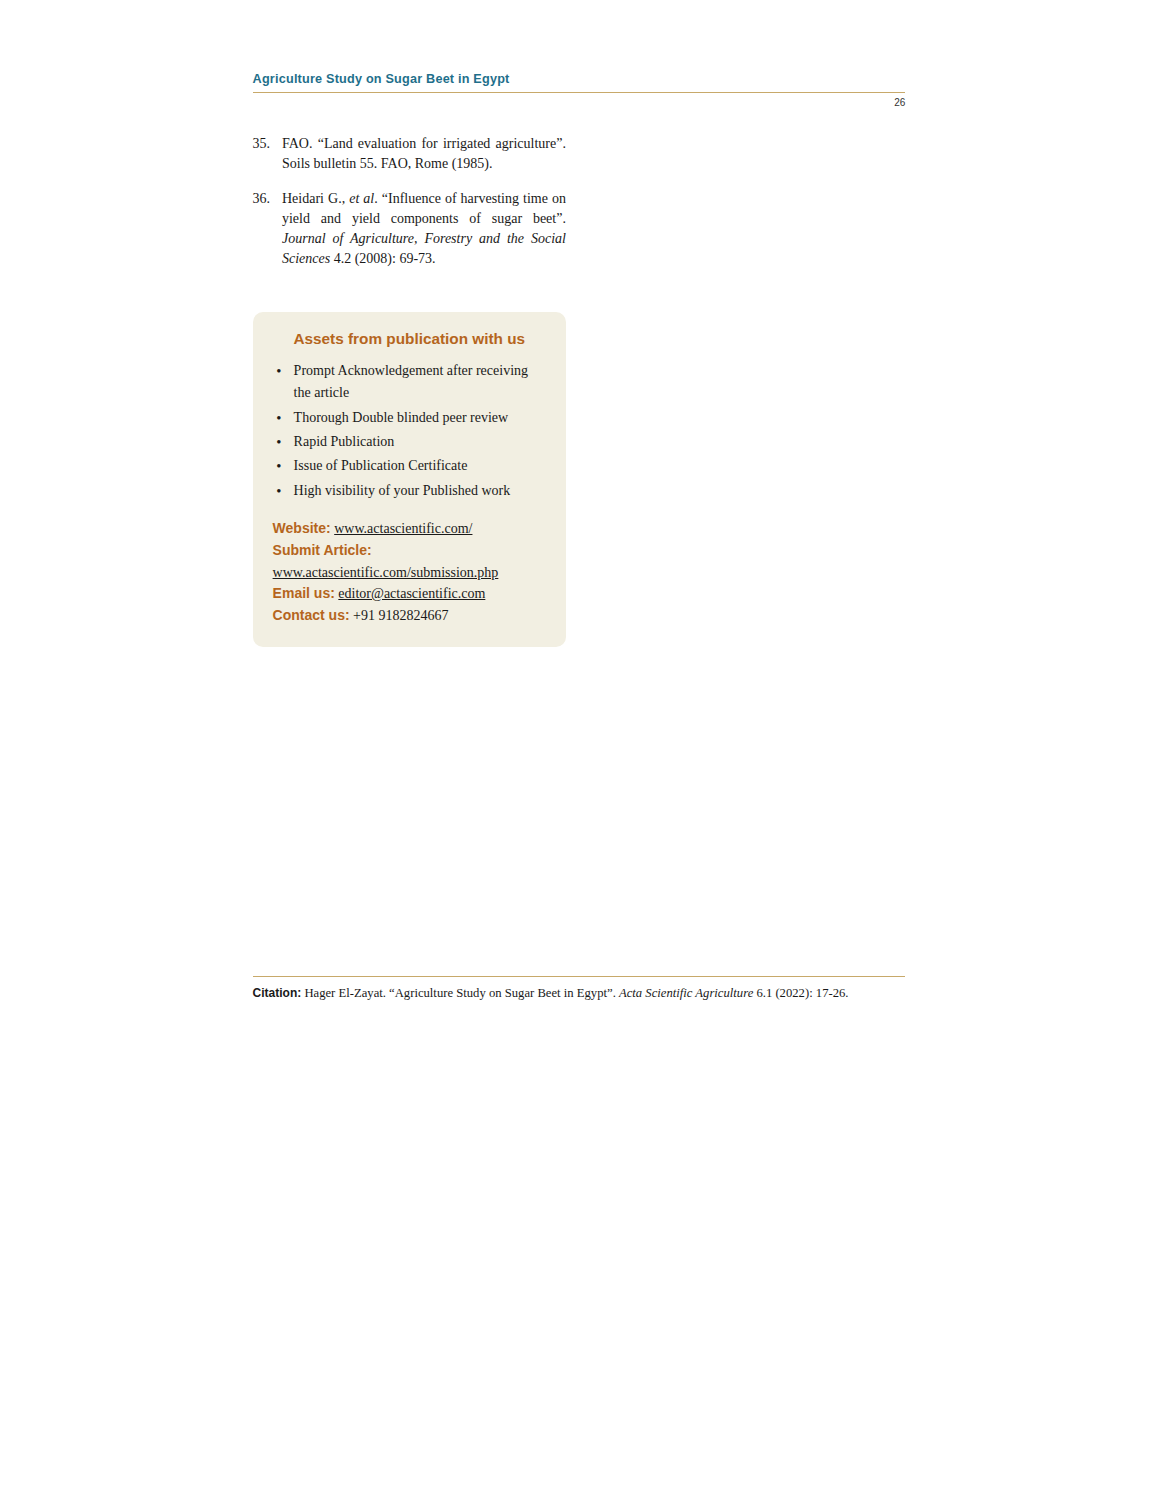Agriculture Study on Sugar Beet in Egypt
26
35. FAO. “Land evaluation for irrigated agriculture”. Soils bulletin 55. FAO, Rome (1985).
36. Heidari G., et al. “Influence of harvesting time on yield and yield components of sugar beet”. Journal of Agriculture, Forestry and the Social Sciences 4.2 (2008): 69-73.
Assets from publication with us
Prompt Acknowledgement after receiving the article
Thorough Double blinded peer review
Rapid Publication
Issue of Publication Certificate
High visibility of your Published work
Website: www.actascientific.com/
Submit Article: www.actascientific.com/submission.php
Email us: editor@actascientific.com
Contact us: +91 9182824667
Citation: Hager El-Zayat. “Agriculture Study on Sugar Beet in Egypt”. Acta Scientific Agriculture 6.1 (2022): 17-26.